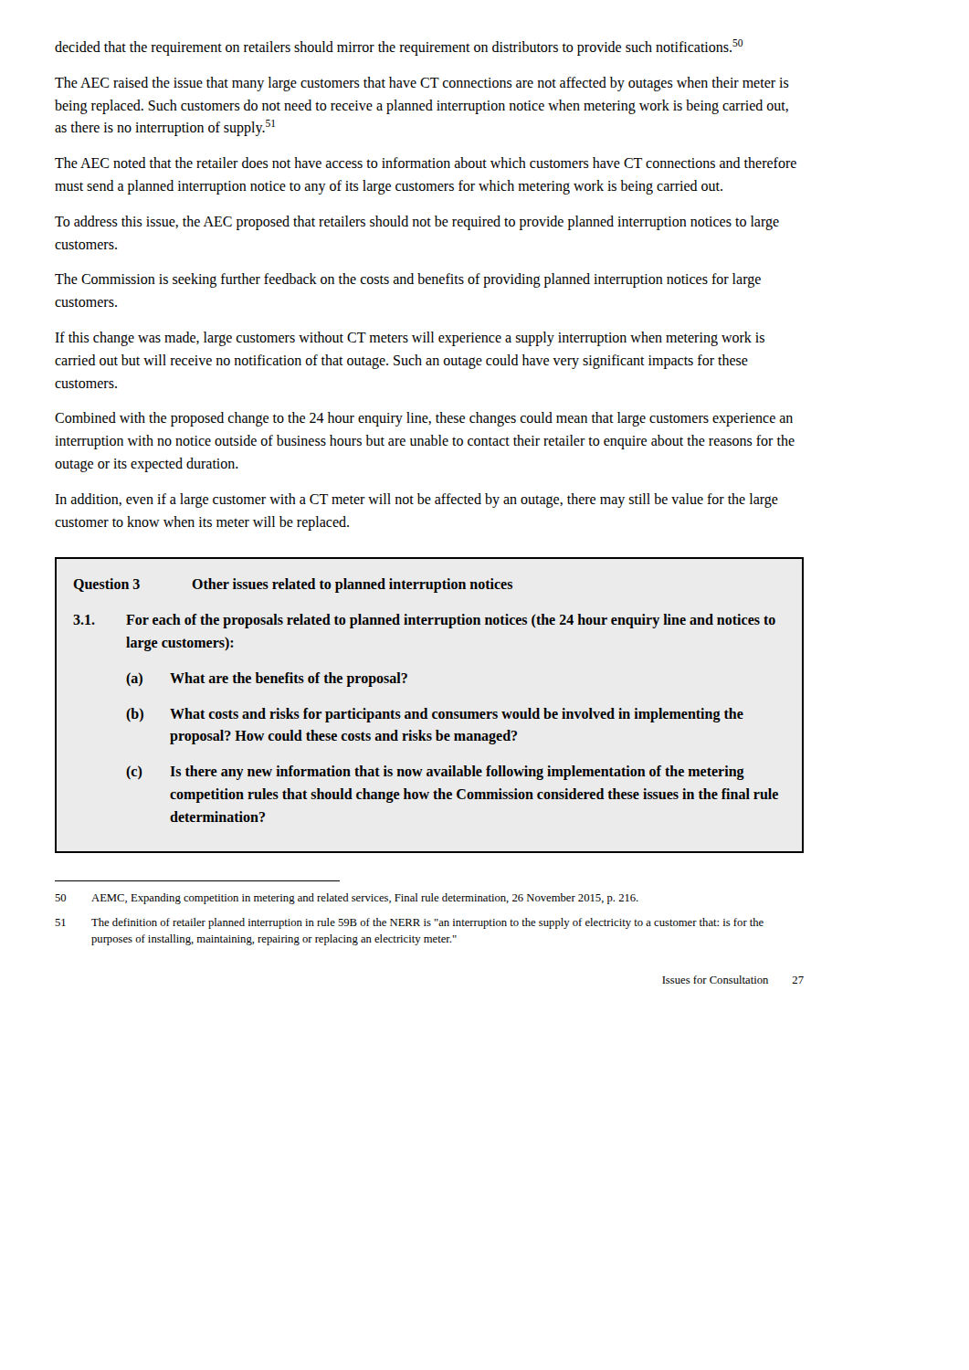decided that the requirement on retailers should mirror the requirement on distributors to provide such notifications.50
The AEC raised the issue that many large customers that have CT connections are not affected by outages when their meter is being replaced. Such customers do not need to receive a planned interruption notice when metering work is being carried out, as there is no interruption of supply.51
The AEC noted that the retailer does not have access to information about which customers have CT connections and therefore must send a planned interruption notice to any of its large customers for which metering work is being carried out.
To address this issue, the AEC proposed that retailers should not be required to provide planned interruption notices to large customers.
The Commission is seeking further feedback on the costs and benefits of providing planned interruption notices for large customers.
If this change was made, large customers without CT meters will experience a supply interruption when metering work is carried out but will receive no notification of that outage. Such an outage could have very significant impacts for these customers.
Combined with the proposed change to the 24 hour enquiry line, these changes could mean that large customers experience an interruption with no notice outside of business hours but are unable to contact their retailer to enquire about the reasons for the outage or its expected duration.
In addition, even if a large customer with a CT meter will not be affected by an outage, there may still be value for the large customer to know when its meter will be replaced.
Question 3 Other issues related to planned interruption notices
3.1.
For each of the proposals related to planned interruption notices (the 24 hour enquiry line and notices to large customers):
(a)
What are the benefits of the proposal?
(b)
What costs and risks for participants and consumers would be involved in implementing the proposal? How could these costs and risks be managed?
(c)
Is there any new information that is now available following implementation of the metering competition rules that should change how the Commission considered these issues in the final rule determination?
50
AEMC, Expanding competition in metering and related services, Final rule determination, 26 November 2015, p. 216.
51
The definition of retailer planned interruption in rule 59B of the NERR is "an interruption to the supply of electricity to a customer that: is for the purposes of installing, maintaining, repairing or replacing an electricity meter."
Issues for Consultation27